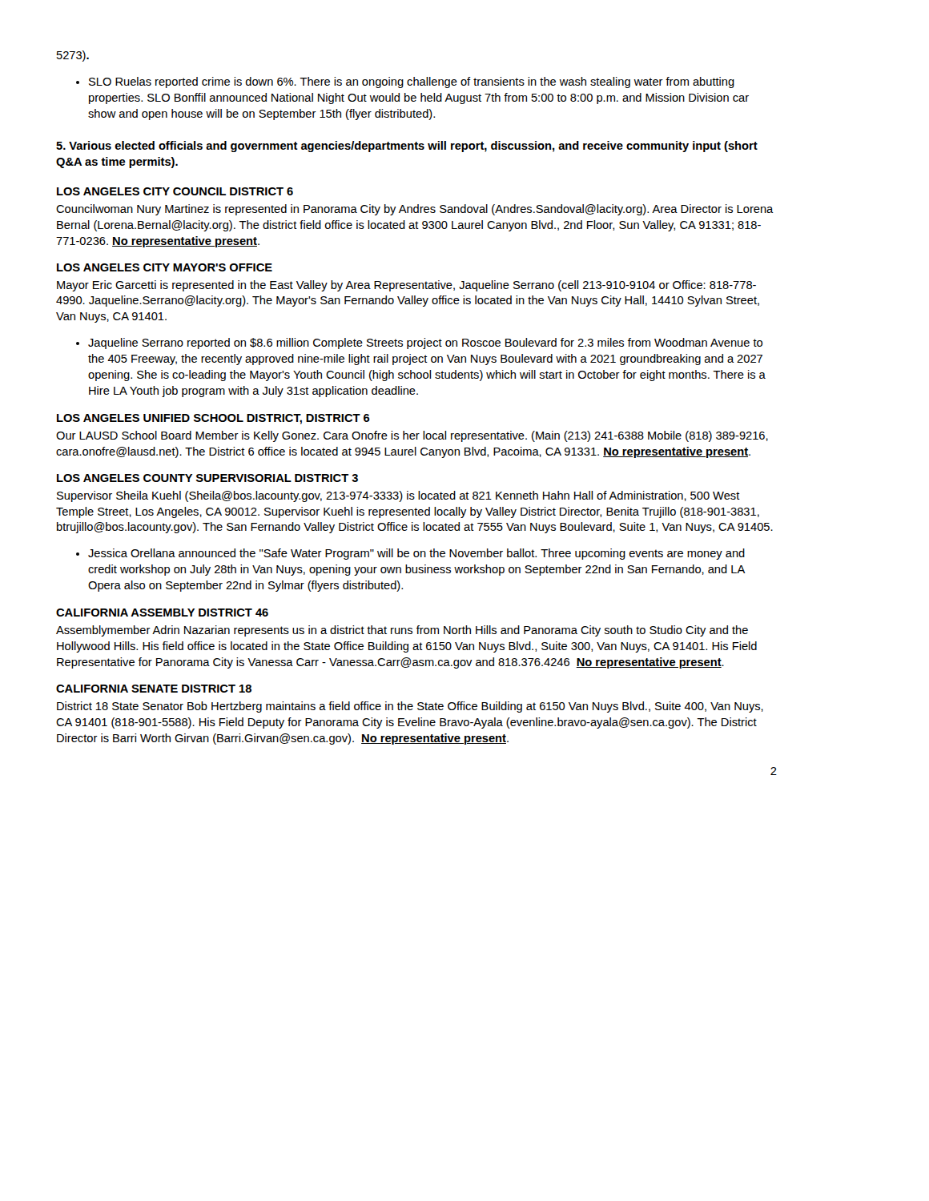5273).
SLO Ruelas reported crime is down 6%. There is an ongoing challenge of transients in the wash stealing water from abutting properties. SLO Bonffil announced National Night Out would be held August 7th from 5:00 to 8:00 p.m. and Mission Division car show and open house will be on September 15th (flyer distributed).
5. Various elected officials and government agencies/departments will report, discussion, and receive community input (short Q&A as time permits).
LOS ANGELES CITY COUNCIL DISTRICT 6
Councilwoman Nury Martinez is represented in Panorama City by Andres Sandoval (Andres.Sandoval@lacity.org). Area Director is Lorena Bernal (Lorena.Bernal@lacity.org). The district field office is located at 9300 Laurel Canyon Blvd., 2nd Floor, Sun Valley, CA 91331; 818-771-0236. No representative present.
LOS ANGELES CITY MAYOR'S OFFICE
Mayor Eric Garcetti is represented in the East Valley by Area Representative, Jaqueline Serrano (cell 213-910-9104 or Office: 818-778-4990. Jaqueline.Serrano@lacity.org). The Mayor's San Fernando Valley office is located in the Van Nuys City Hall, 14410 Sylvan Street, Van Nuys, CA 91401.
Jaqueline Serrano reported on $8.6 million Complete Streets project on Roscoe Boulevard for 2.3 miles from Woodman Avenue to the 405 Freeway, the recently approved nine-mile light rail project on Van Nuys Boulevard with a 2021 groundbreaking and a 2027 opening. She is co-leading the Mayor's Youth Council (high school students) which will start in October for eight months. There is a Hire LA Youth job program with a July 31st application deadline.
LOS ANGELES UNIFIED SCHOOL DISTRICT, DISTRICT 6
Our LAUSD School Board Member is Kelly Gonez. Cara Onofre is her local representative. (Main (213) 241-6388 Mobile (818) 389-9216, cara.onofre@lausd.net). The District 6 office is located at 9945 Laurel Canyon Blvd, Pacoima, CA 91331. No representative present.
LOS ANGELES COUNTY SUPERVISORIAL DISTRICT 3
Supervisor Sheila Kuehl (Sheila@bos.lacounty.gov, 213-974-3333) is located at 821 Kenneth Hahn Hall of Administration, 500 West Temple Street, Los Angeles, CA 90012. Supervisor Kuehl is represented locally by Valley District Director, Benita Trujillo (818-901-3831, btrujillo@bos.lacounty.gov). The San Fernando Valley District Office is located at 7555 Van Nuys Boulevard, Suite 1, Van Nuys, CA 91405.
Jessica Orellana announced the "Safe Water Program" will be on the November ballot. Three upcoming events are money and credit workshop on July 28th in Van Nuys, opening your own business workshop on September 22nd in San Fernando, and LA Opera also on September 22nd in Sylmar (flyers distributed).
CALIFORNIA ASSEMBLY DISTRICT 46
Assemblymember Adrin Nazarian represents us in a district that runs from North Hills and Panorama City south to Studio City and the Hollywood Hills. His field office is located in the State Office Building at 6150 Van Nuys Blvd., Suite 300, Van Nuys, CA 91401. His Field Representative for Panorama City is Vanessa Carr - Vanessa.Carr@asm.ca.gov and 818.376.4246 No representative present.
CALIFORNIA SENATE DISTRICT 18
District 18 State Senator Bob Hertzberg maintains a field office in the State Office Building at 6150 Van Nuys Blvd., Suite 400, Van Nuys, CA 91401 (818-901-5588). His Field Deputy for Panorama City is Eveline Bravo-Ayala (evenline.bravo-ayala@sen.ca.gov). The District Director is Barri Worth Girvan (Barri.Girvan@sen.ca.gov). No representative present.
2